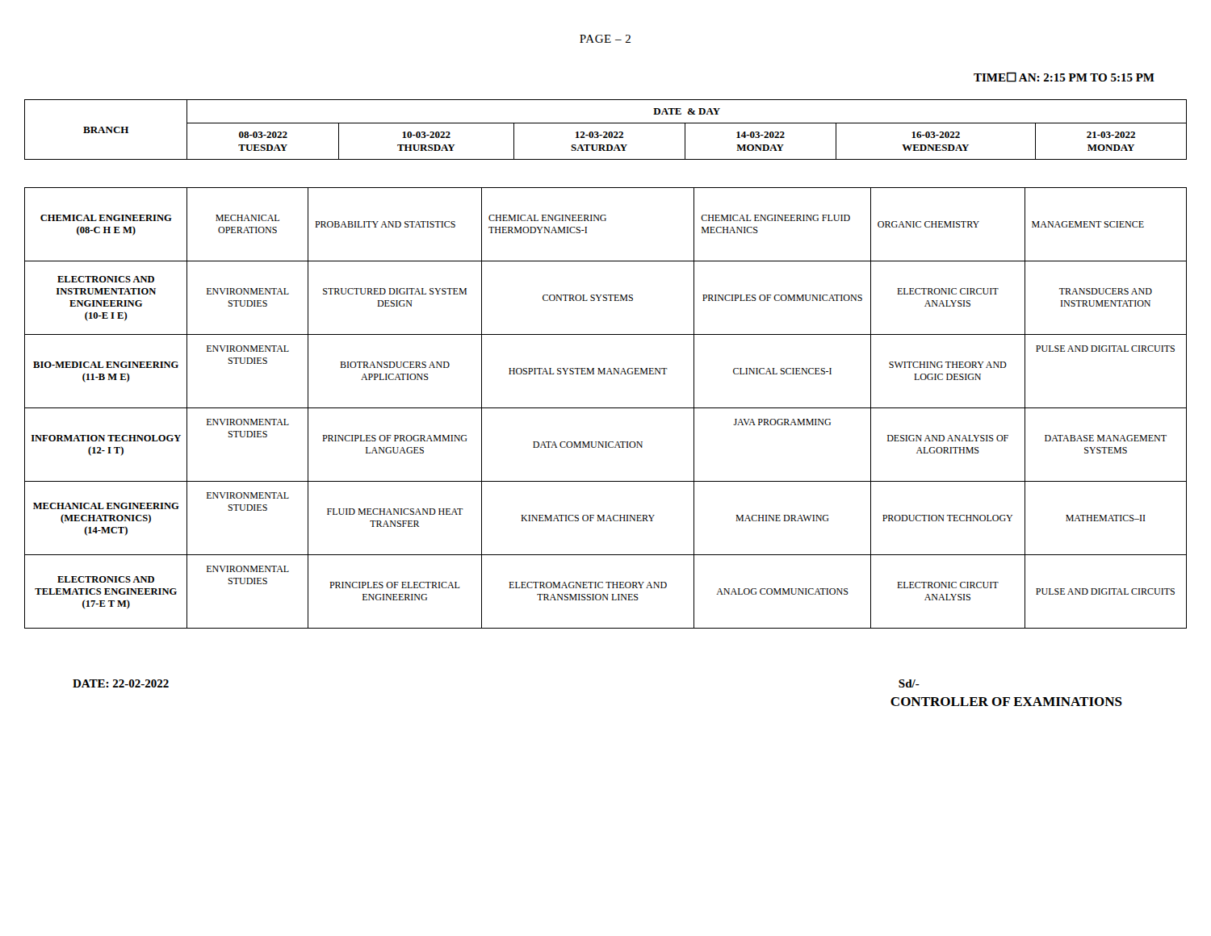PAGE – 2
TIME☐ AN: 2:15 PM TO 5:15 PM
| BRANCH | DATE & DAY |
| 08-03-2022 TUESDAY | 10-03-2022 THURSDAY | 12-03-2022 SATURDAY | 14-03-2022 MONDAY | 16-03-2022 WEDNESDAY | 21-03-2022 MONDAY |
| CHEMICAL ENGINEERING (08-C H E M) | MECHANICAL OPERATIONS | PROBABILITY AND STATISTICS | CHEMICAL ENGINEERING THERMODYNAMICS-I | CHEMICAL ENGINEERING FLUID MECHANICS | ORGANIC CHEMISTRY | MANAGEMENT SCIENCE |
| ELECTRONICS AND INSTRUMENTATION ENGINEERING (10-E I E) | ENVIRONMENTAL STUDIES | STRUCTURED DIGITAL SYSTEM DESIGN | CONTROL SYSTEMS | PRINCIPLES OF COMMUNICATIONS | ELECTRONIC CIRCUIT ANALYSIS | TRANSDUCERS AND INSTRUMENTATION |
| BIO-MEDICAL ENGINEERING (11-B M E) | ENVIRONMENTAL STUDIES | BIOTRANSDUCERS AND APPLICATIONS | HOSPITAL SYSTEM MANAGEMENT | CLINICAL SCIENCES-I | SWITCHING THEORY AND LOGIC DESIGN | PULSE AND DIGITAL CIRCUITS |
| INFORMATION TECHNOLOGY (12- I T) | ENVIRONMENTAL STUDIES | PRINCIPLES OF PROGRAMMING LANGUAGES | DATA COMMUNICATION | JAVA PROGRAMMING | DESIGN AND ANALYSIS OF ALGORITHMS | DATABASE MANAGEMENT SYSTEMS |
| MECHANICAL ENGINEERING (MECHATRONICS) (14-MCT) | ENVIRONMENTAL STUDIES | FLUID MECHANICSAND HEAT TRANSFER | KINEMATICS OF MACHINERY | MACHINE DRAWING | PRODUCTION TECHNOLOGY | MATHEMATICS–II |
| ELECTRONICS AND TELEMATICS ENGINEERING (17-E T M) | ENVIRONMENTAL STUDIES | PRINCIPLES OF ELECTRICAL ENGINEERING | ELECTROMAGNETIC THEORY AND TRANSMISSION LINES | ANALOG COMMUNICATIONS | ELECTRONIC CIRCUIT ANALYSIS | PULSE AND DIGITAL CIRCUITS |
DATE: 22-02-2022
Sd/- CONTROLLER OF EXAMINATIONS